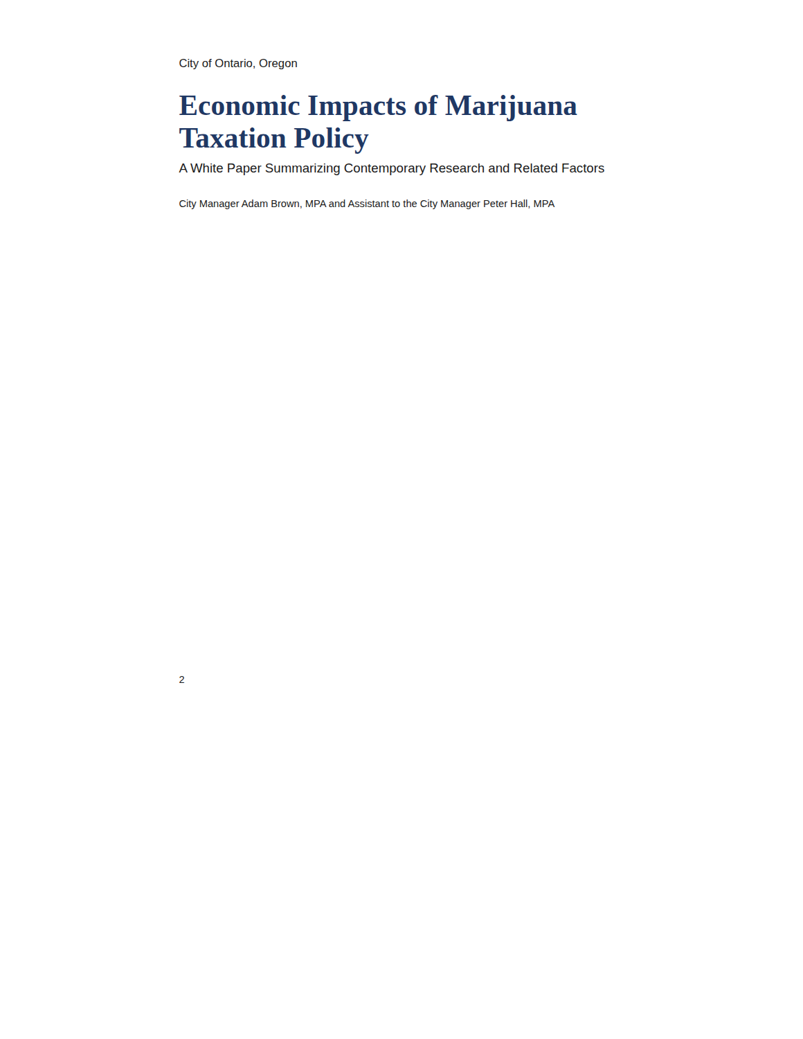City of Ontario, Oregon
Economic Impacts of Marijuana Taxation Policy
A White Paper Summarizing Contemporary Research and Related Factors
City Manager Adam Brown, MPA and Assistant to the City Manager Peter Hall, MPA
2